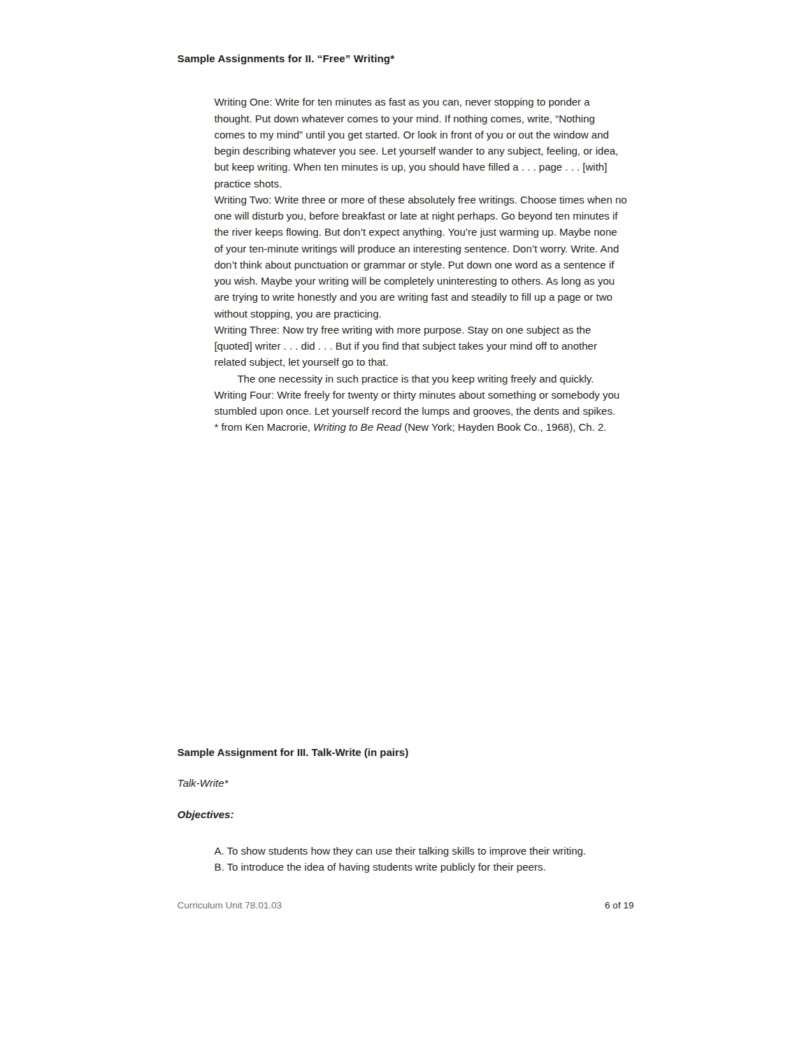Sample Assignments for II. “Free” Writing*
Writing One: Write for ten minutes as fast as you can, never stopping to ponder a thought. Put down whatever comes to your mind. If nothing comes, write, “Nothing comes to my mind” until you get started. Or look in front of you or out the window and begin describing whatever you see. Let yourself wander to any subject, feeling, or idea, but keep writing. When ten minutes is up, you should have filled a . . . page . . . [with] practice shots.
Writing Two: Write three or more of these absolutely free writings. Choose times when no one will disturb you, before breakfast or late at night perhaps. Go beyond ten minutes if the river keeps flowing. But don’t expect anything. You’re just warming up. Maybe none of your ten-minute writings will produce an interesting sentence. Don’t worry. Write. And don’t think about punctuation or grammar or style. Put down one word as a sentence if you wish. Maybe your writing will be completely uninteresting to others. As long as you are trying to write honestly and you are writing fast and steadily to fill up a page or two without stopping, you are practicing.
Writing Three: Now try free writing with more purpose. Stay on one subject as the [quoted] writer . . . did . . . But if you find that subject takes your mind off to another related subject, let yourself go to that.
The one necessity in such practice is that you keep writing freely and quickly.
Writing Four: Write freely for twenty or thirty minutes about something or somebody you stumbled upon once. Let yourself record the lumps and grooves, the dents and spikes.
* from Ken Macrorie, Writing to Be Read (New York; Hayden Book Co., 1968), Ch. 2.
Sample Assignment for III. Talk-Write (in pairs)
Talk-Write*
Objectives:
A. To show students how they can use their talking skills to improve their writing.
B. To introduce the idea of having students write publicly for their peers.
Curriculum Unit 78.01.03 6 of 19